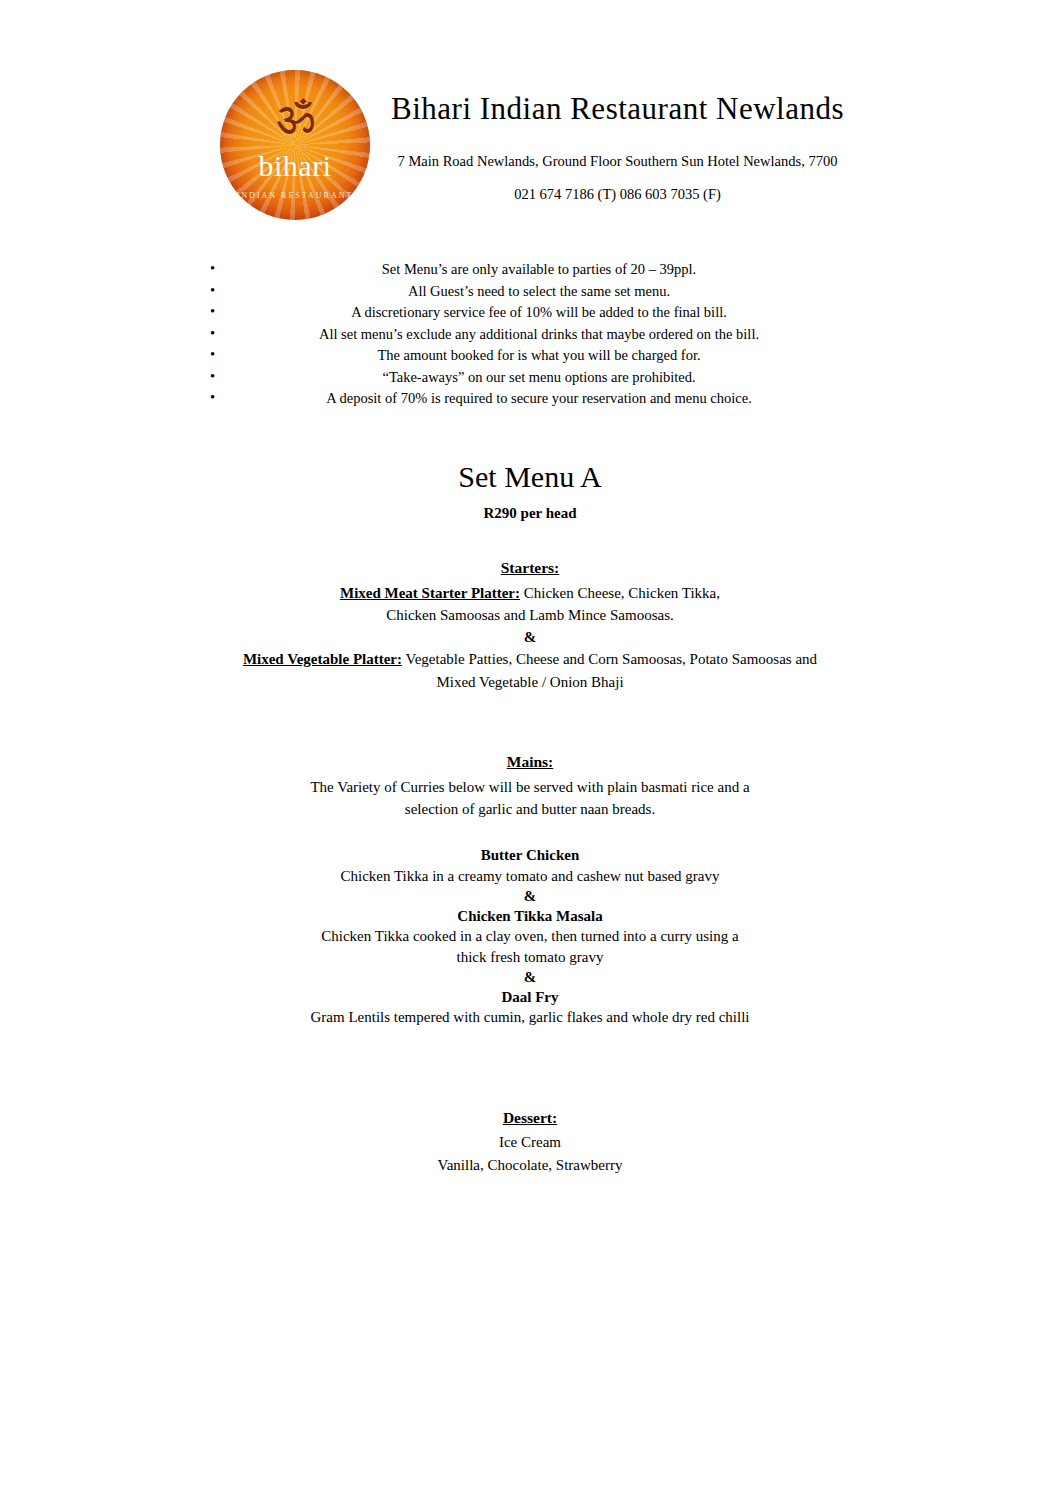ॐ
bihari
Indian Restaurant
Bihari Indian Restaurant Newlands
7 Main Road Newlands, Ground Floor Southern Sun Hotel Newlands, 7700
021 674 7186 (T) 086 603 7035 (F)
Set Menu’s are only available to parties of 20 – 39ppl.
All Guest’s need to select the same set menu.
A discretionary service fee of 10% will be added to the final bill.
All set menu’s exclude any additional drinks that maybe ordered on the bill.
The amount booked for is what you will be charged for.
“Take-aways” on our set menu options are prohibited.
A deposit of 70% is required to secure your reservation and menu choice.
Set Menu A
R290 per head
Starters:
Mixed Meat Starter Platter: Chicken Cheese, Chicken Tikka,
Chicken Samoosas and Lamb Mince Samoosas.
&
Mixed Vegetable Platter: Vegetable Patties, Cheese and Corn Samoosas, Potato Samoosas and
Mixed Vegetable / Onion Bhaji
Mains:
The Variety of Curries below will be served with plain basmati rice and a
selection of garlic and butter naan breads.
Butter Chicken
Chicken Tikka in a creamy tomato and cashew nut based gravy
&
Chicken Tikka Masala
Chicken Tikka cooked in a clay oven, then turned into a curry using a
thick fresh tomato gravy
&
Daal Fry
Gram Lentils tempered with cumin, garlic flakes and whole dry red chilli
Dessert:
Ice Cream
Vanilla, Chocolate, Strawberry